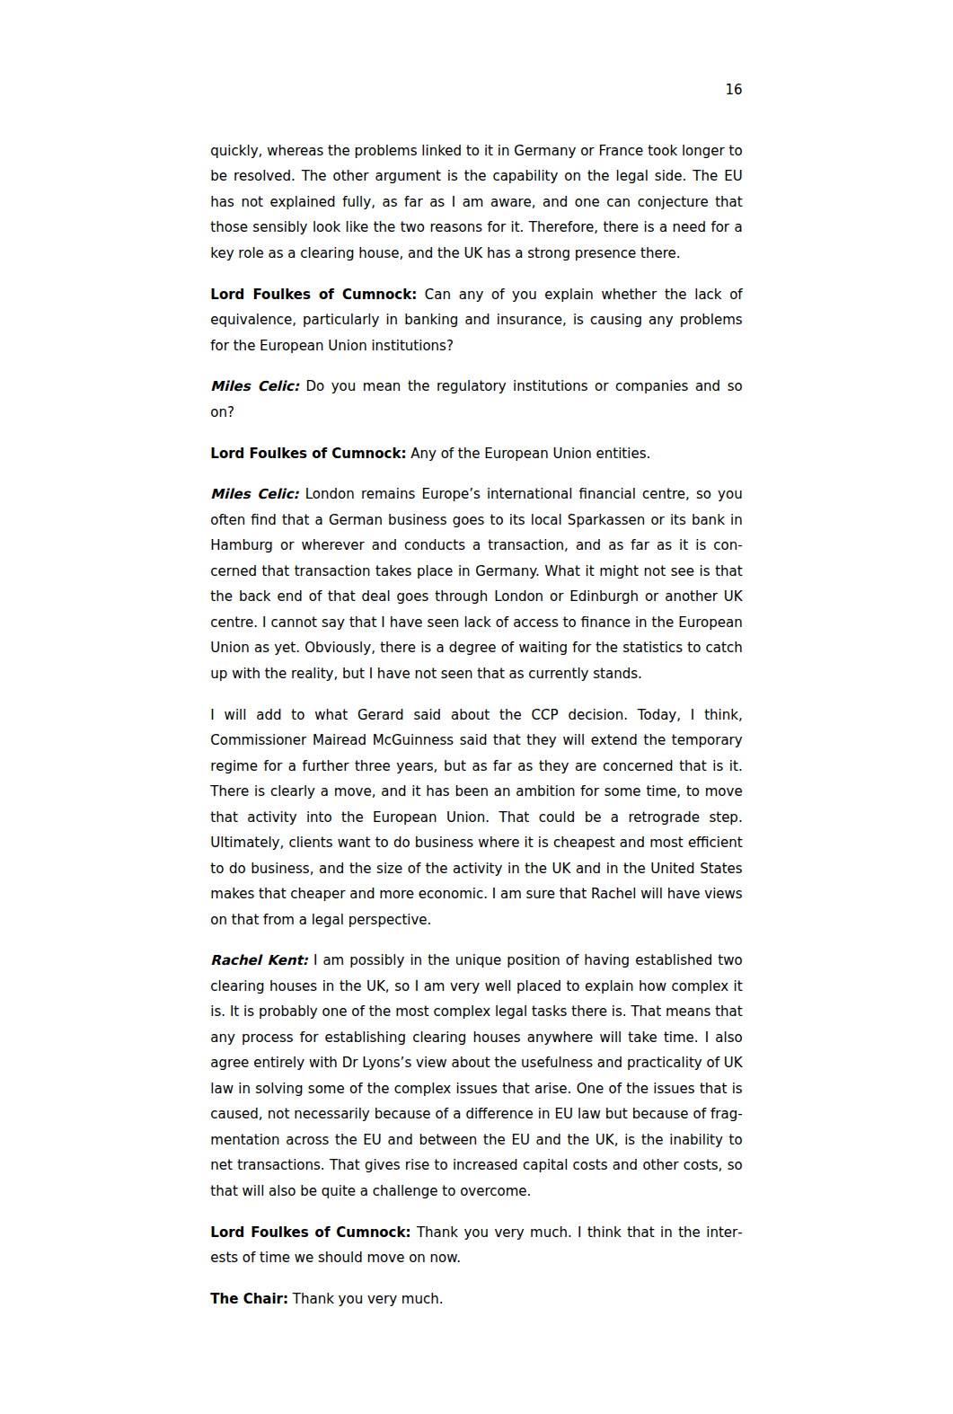16
quickly, whereas the problems linked to it in Germany or France took longer to be resolved. The other argument is the capability on the legal side. The EU has not explained fully, as far as I am aware, and one can conjecture that those sensibly look like the two reasons for it. Therefore, there is a need for a key role as a clearing house, and the UK has a strong presence there.
Lord Foulkes of Cumnock: Can any of you explain whether the lack of equivalence, particularly in banking and insurance, is causing any problems for the European Union institutions?
Miles Celic: Do you mean the regulatory institutions or companies and so on?
Lord Foulkes of Cumnock: Any of the European Union entities.
Miles Celic: London remains Europe’s international financial centre, so you often find that a German business goes to its local Sparkassen or its bank in Hamburg or wherever and conducts a transaction, and as far as it is concerned that transaction takes place in Germany. What it might not see is that the back end of that deal goes through London or Edinburgh or another UK centre. I cannot say that I have seen lack of access to finance in the European Union as yet. Obviously, there is a degree of waiting for the statistics to catch up with the reality, but I have not seen that as currently stands.
I will add to what Gerard said about the CCP decision. Today, I think, Commissioner Mairead McGuinness said that they will extend the temporary regime for a further three years, but as far as they are concerned that is it. There is clearly a move, and it has been an ambition for some time, to move that activity into the European Union. That could be a retrograde step. Ultimately, clients want to do business where it is cheapest and most efficient to do business, and the size of the activity in the UK and in the United States makes that cheaper and more economic. I am sure that Rachel will have views on that from a legal perspective.
Rachel Kent: I am possibly in the unique position of having established two clearing houses in the UK, so I am very well placed to explain how complex it is. It is probably one of the most complex legal tasks there is. That means that any process for establishing clearing houses anywhere will take time. I also agree entirely with Dr Lyons’s view about the usefulness and practicality of UK law in solving some of the complex issues that arise. One of the issues that is caused, not necessarily because of a difference in EU law but because of fragmentation across the EU and between the EU and the UK, is the inability to net transactions. That gives rise to increased capital costs and other costs, so that will also be quite a challenge to overcome.
Lord Foulkes of Cumnock: Thank you very much. I think that in the interests of time we should move on now.
The Chair: Thank you very much.